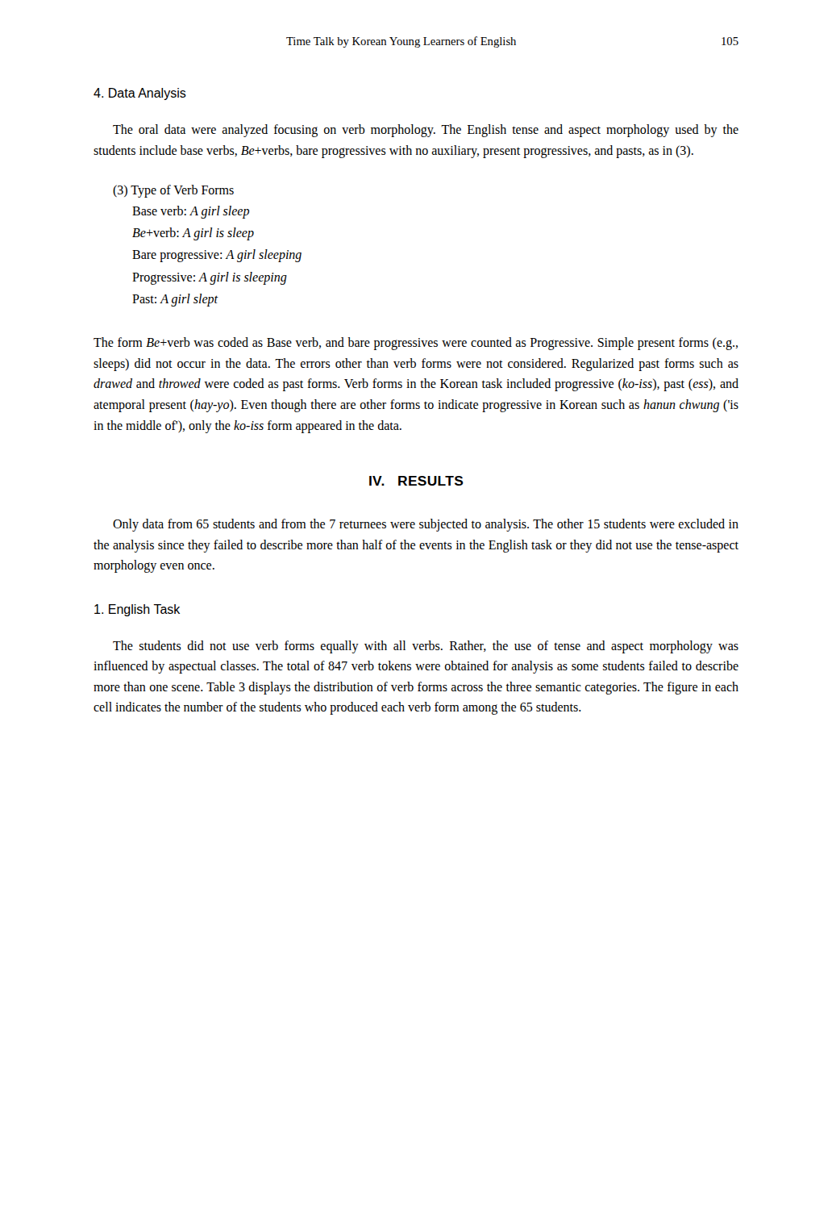Time Talk by Korean Young Learners of English 105
4. Data Analysis
The oral data were analyzed focusing on verb morphology. The English tense and aspect morphology used by the students include base verbs, Be+verbs, bare progressives with no auxiliary, present progressives, and pasts, as in (3).
(3) Type of Verb Forms
Base verb: A girl sleep
Be+verb: A girl is sleep
Bare progressive: A girl sleeping
Progressive: A girl is sleeping
Past: A girl slept
The form Be+verb was coded as Base verb, and bare progressives were counted as Progressive. Simple present forms (e.g., sleeps) did not occur in the data. The errors other than verb forms were not considered. Regularized past forms such as drawed and throwed were coded as past forms. Verb forms in the Korean task included progressive (ko-iss), past (ess), and atemporal present (hay-yo). Even though there are other forms to indicate progressive in Korean such as hanun chwung ('is in the middle of'), only the ko-iss form appeared in the data.
IV. RESULTS
Only data from 65 students and from the 7 returnees were subjected to analysis. The other 15 students were excluded in the analysis since they failed to describe more than half of the events in the English task or they did not use the tense-aspect morphology even once.
1. English Task
The students did not use verb forms equally with all verbs. Rather, the use of tense and aspect morphology was influenced by aspectual classes. The total of 847 verb tokens were obtained for analysis as some students failed to describe more than one scene. Table 3 displays the distribution of verb forms across the three semantic categories. The figure in each cell indicates the number of the students who produced each verb form among the 65 students.